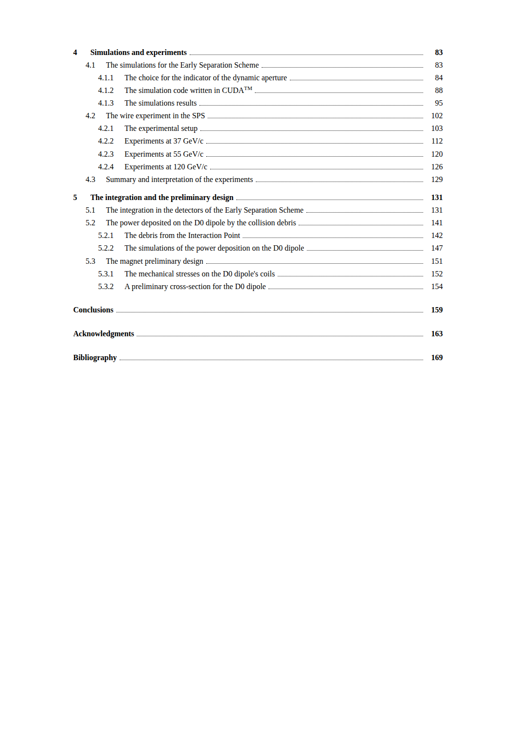4 Simulations and experiments 83
4.1 The simulations for the Early Separation Scheme 83
4.1.1 The choice for the indicator of the dynamic aperture 84
4.1.2 The simulation code written in CUDATM 88
4.1.3 The simulations results 95
4.2 The wire experiment in the SPS 102
4.2.1 The experimental setup 103
4.2.2 Experiments at 37 GeV/c 112
4.2.3 Experiments at 55 GeV/c 120
4.2.4 Experiments at 120 GeV/c 126
4.3 Summary and interpretation of the experiments 129
5 The integration and the preliminary design 131
5.1 The integration in the detectors of the Early Separation Scheme 131
5.2 The power deposited on the D0 dipole by the collision debris 141
5.2.1 The debris from the Interaction Point 142
5.2.2 The simulations of the power deposition on the D0 dipole 147
5.3 The magnet preliminary design 151
5.3.1 The mechanical stresses on the D0 dipole's coils 152
5.3.2 A preliminary cross-section for the D0 dipole 154
Conclusions 159
Acknowledgments 163
Bibliography 169